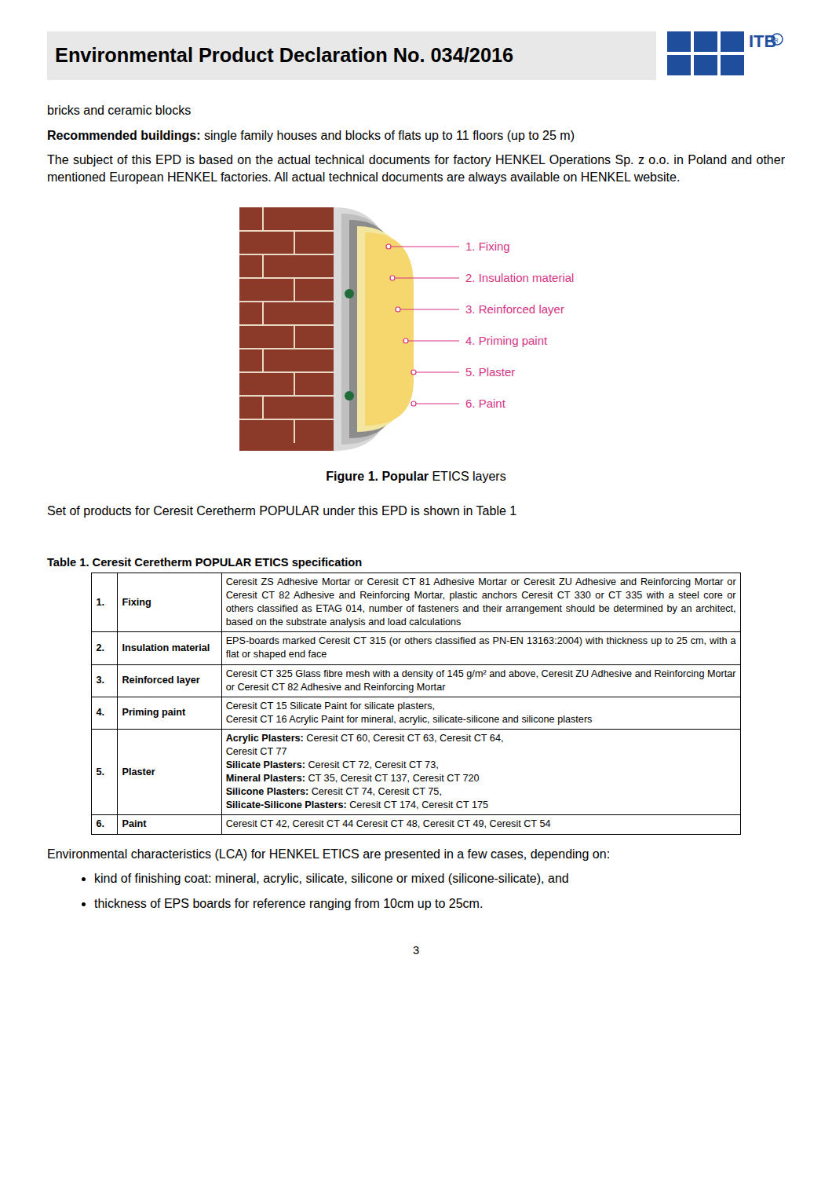Environmental Product Declaration No. 034/2016
ITB R
bricks and ceramic blocks
Recommended buildings: single family houses and blocks of flats up to 11 floors (up to 25 m)
The subject of this EPD is based on the actual technical documents for factory HENKEL Operations Sp. z o.o. in Poland and other mentioned European HENKEL factories. All actual technical documents are always available on HENKEL website.
1. Fixing 2. Insulation material 3. Reinforced layer 4. Priming paint 5. Plaster 6. Paint
Figure 1. Popular ETICS layers
Set of products for Ceresit Ceretherm POPULAR under this EPD is shown in Table 1
Table 1. Ceresit Ceretherm POPULAR ETICS specification
| 1. | Fixing | Ceresit ZS Adhesive Mortar or Ceresit CT 81 Adhesive Mortar or Ceresit ZU Adhesive and Reinforcing Mortar or Ceresit CT 82 Adhesive and Reinforcing Mortar, plastic anchors Ceresit CT 330 or CT 335 with a steel core or others classified as ETAG 014, number of fasteners and their arrangement should be determined by an architect, based on the substrate analysis and load calculations |
| 2. | Insulation material | EPS-boards marked Ceresit CT 315 (or others classified as PN-EN 13163:2004) with thickness up to 25 cm, with a flat or shaped end face |
| 3. | Reinforced layer | Ceresit CT 325 Glass fibre mesh with a density of 145 g/m² and above, Ceresit ZU Adhesive and Reinforcing Mortar or Ceresit CT 82 Adhesive and Reinforcing Mortar |
| 4. | Priming paint | Ceresit CT 15 Silicate Paint for silicate plasters, Ceresit CT 16 Acrylic Paint for mineral, acrylic, silicate-silicone and silicone plasters |
| 5. | Plaster | Acrylic Plasters: Ceresit CT 60, Ceresit CT 63, Ceresit CT 64, Ceresit CT 77 Silicate Plasters: Ceresit CT 72, Ceresit CT 73, Mineral Plasters: CT 35, Ceresit CT 137, Ceresit CT 720 Silicone Plasters: Ceresit CT 74, Ceresit CT 75, Silicate-Silicone Plasters: Ceresit CT 174, Ceresit CT 175 |
| 6. | Paint | Ceresit CT 42, Ceresit CT 44 Ceresit CT 48, Ceresit CT 49, Ceresit CT 54 |
Environmental characteristics (LCA) for HENKEL ETICS are presented in a few cases, depending on:
kind of finishing coat: mineral, acrylic, silicate, silicone or mixed (silicone-silicate), and
thickness of EPS boards for reference ranging from 10cm up to 25cm.
3